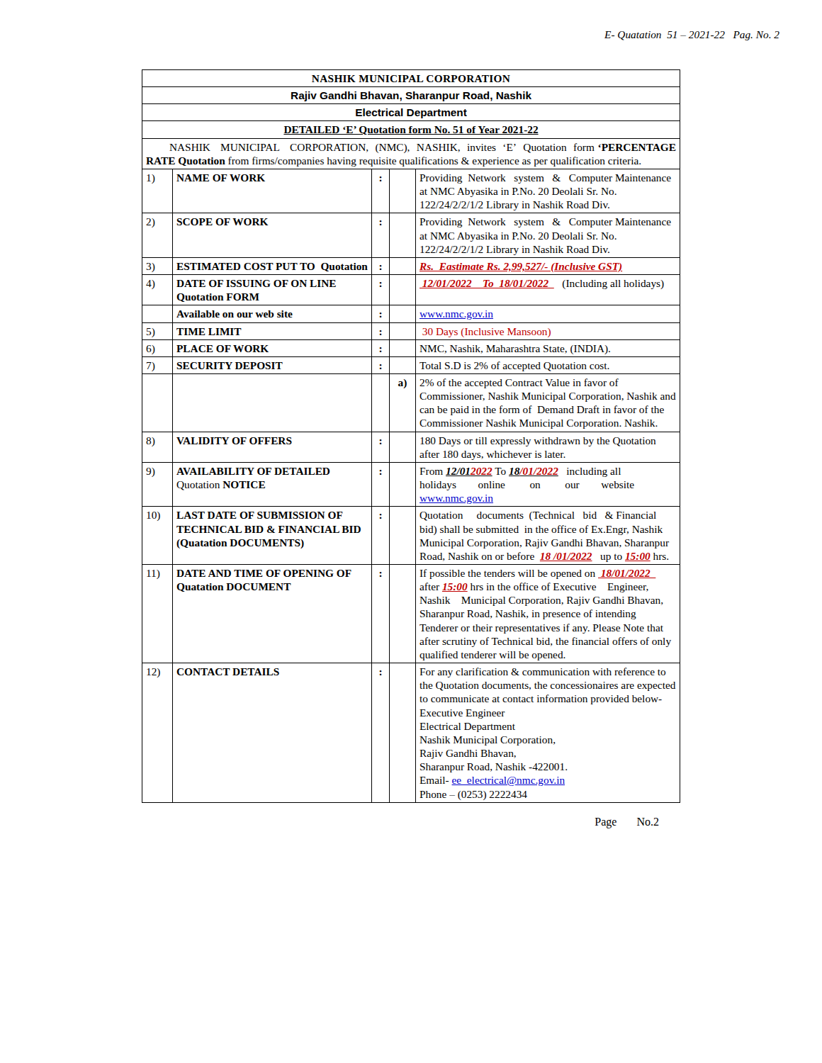E- Quatation 51 – 2021-22 Pag. No. 2
| NASHIK MUNICIPAL CORPORATION |
| Rajiv Gandhi Bhavan, Sharanpur Road, Nashik |
| Electrical Department |
| DETAILED ‘E’ Quotation form No. 51 of Year 2021-22 |
| NASHIK MUNICIPAL CORPORATION, (NMC), NASHIK, invites ‘E’ Quotation form ‘PERCENTAGE RATE Quotation from firms/companies having requisite qualifications & experience as per qualification criteria. |
| 1) | NAME OF WORK | : | | Providing Network system & Computer Maintenance at NMC Abyasika in P.No. 20 Deolali Sr. No. 122/24/2/2/1/2 Library in Nashik Road Div. |
| 2) | SCOPE OF WORK | : | | Providing Network system & Computer Maintenance at NMC Abyasika in P.No. 20 Deolali Sr. No. 122/24/2/2/1/2 Library in Nashik Road Div. |
| 3) | ESTIMATED COST PUT TO Quotation | : | | Rs. Eastimate Rs. 2,99,527/- (Inclusive GST) |
| 4) | DATE OF ISSUING OF ON LINE Quotation FORM | : | | 12/01/2022 To 18/01/2022 (Including all holidays) |
| | Available on our web site | : | | www.nmc.gov.in |
| 5) | TIME LIMIT | : | | 30 Days (Inclusive Mansoon) |
| 6) | PLACE OF WORK | : | | NMC, Nashik, Maharashtra State, (INDIA). |
| 7) | SECURITY DEPOSIT | : | | Total S.D is 2% of accepted Quotation cost. |
| | | | a) | 2% of the accepted Contract Value in favor of Commissioner, Nashik Municipal Corporation, Nashik and can be paid in the form of Demand Draft in favor of the Commissioner Nashik Municipal Corporation. Nashik. |
| 8) | VALIDITY OF OFFERS | : | | 180 Days or till expressly withdrawn by the Quotation after 180 days, whichever is later. |
| 9) | AVAILABILITY OF DETAILED Quotation NOTICE | : | | From 12/01 2022 To 18 /01/2022 including all holidays online on our website www.nmc.gov.in |
| 10) | LAST DATE OF SUBMISSION OF TECHNICAL BID & FINANCIAL BID (Quatation DOCUMENTS) | : | | Quotation documents (Technical bid & Financial bid) shall be submitted in the office of Ex.Engr, Nashik Municipal Corporation, Rajiv Gandhi Bhavan, Sharanpur Road, Nashik on or before 18 /01/2022 up to 15:00 hrs. |
| 11) | DATE AND TIME OF OPENING OF Quatation DOCUMENT | : | | If possible the tenders will be opened on 18/01/2022 after 15:00 hrs in the office of Executive Engineer, Nashik Municipal Corporation, Rajiv Gandhi Bhavan, Sharanpur Road, Nashik, in presence of intending Tenderer or their representatives if any. Please Note that after scrutiny of Technical bid, the financial offers of only qualified tenderer will be opened. |
| 12) | CONTACT DETAILS | : | | For any clarification & communication with reference to the Quotation documents, the concessionaires are expected to communicate at contact information provided below- Executive Engineer Electrical Department Nashik Municipal Corporation, Rajiv Gandhi Bhavan, Sharanpur Road, Nashik -422001. Email- ee_electrical@nmc.gov.in Phone – (0253) 2222434 |
Page No.2